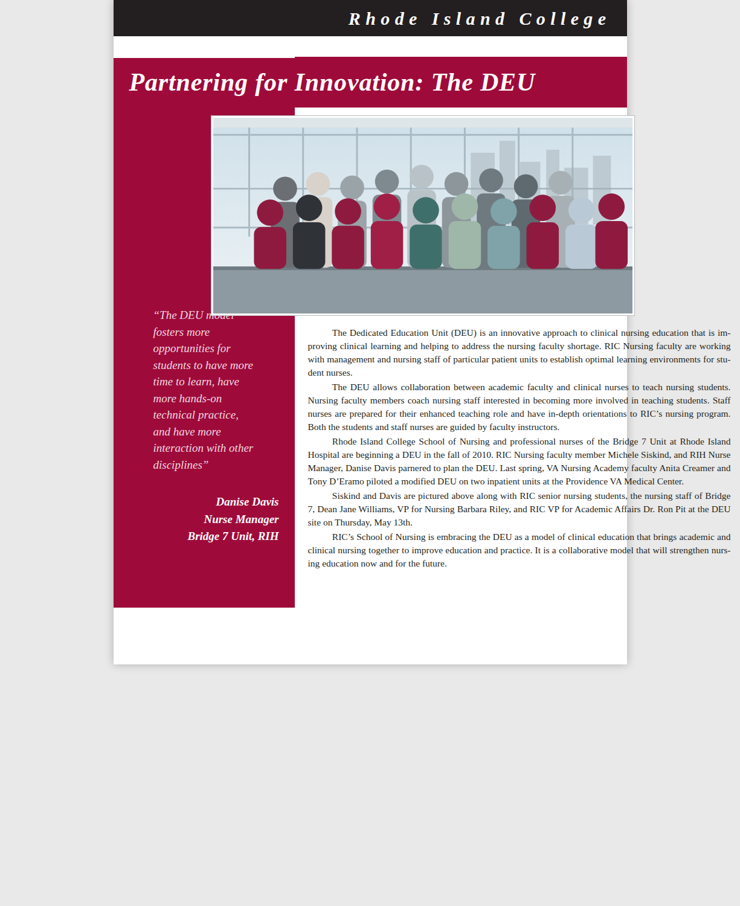Rhode Island College
Partnering for Innovation: The DEU
“The DEU model fosters more opportunities for students to have more time to learn, have more hands-on technical practice, and have more interaction with other disciplines”
Danise Davis
Nurse Manager
Bridge 7 Unit, RIH
The Dedicated Education Unit (DEU) is an innovative approach to clinical nursing education that is improving clinical learning and helping to address the nursing faculty shortage. RIC Nursing faculty are working with management and nursing staff of particular patient units to establish optimal learning environments for student nurses.
The DEU allows collaboration between academic faculty and clinical nurses to teach nursing students. Nursing faculty members coach nursing staff interested in becoming more involved in teaching students. Staff nurses are prepared for their enhanced teaching role and have in-depth orientations to RIC’s nursing program. Both the students and staff nurses are guided by faculty instructors.
Rhode Island College School of Nursing and professional nurses of the Bridge 7 Unit at Rhode Island Hospital are beginning a DEU in the fall of 2010. RIC Nursing faculty member Michele Siskind, and RIH Nurse Manager, Danise Davis parnered to plan the DEU. Last spring, VA Nursing Academy faculty Anita Creamer and Tony D’Eramo piloted a modified DEU on two inpatient units at the Providence VA Medical Center.
Siskind and Davis are pictured above along with RIC senior nursing students, the nursing staff of Bridge 7, Dean Jane Williams, VP for Nursing Barbara Riley, and RIC VP for Academic Affairs Dr. Ron Pit at the DEU site on Thursday, May 13th.
RIC’s School of Nursing is embracing the DEU as a model of clinical education that brings academic and clinical nursing together to improve education and practice. It is a collaborative model that will strengthen nursing education now and for the future.